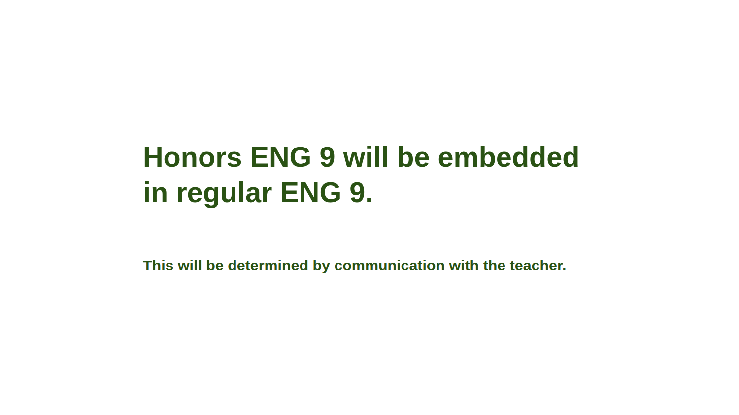Honors ENG 9 will be embedded in regular ENG 9.
This will be determined by communication with the teacher.